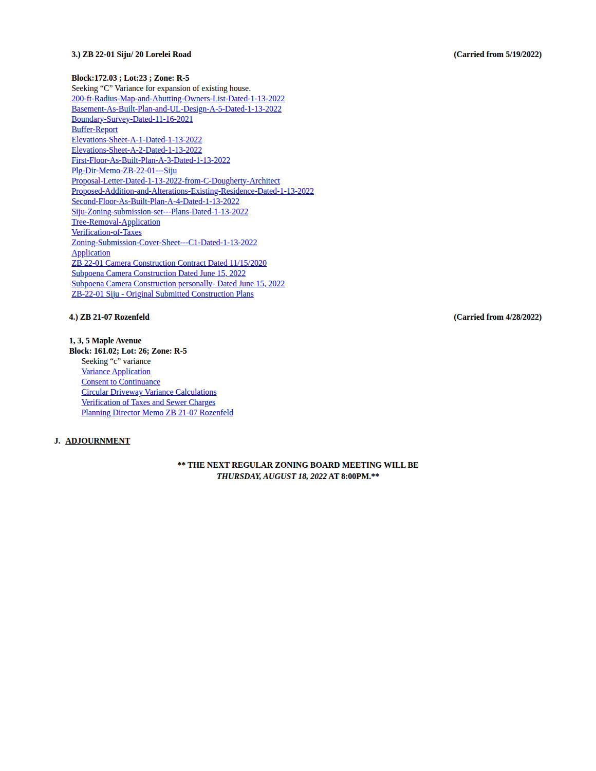3.) ZB 22-01 Siju/ 20 Lorelei Road (Carried from 5/19/2022)
Block:172.03 ; Lot:23 ; Zone: R-5
Seeking “C” Variance for expansion of existing house.
200-ft-Radius-Map-and-Abutting-Owners-List-Dated-1-13-2022
Basement-As-Built-Plan-and-UL-Design-A-5-Dated-1-13-2022
Boundary-Survey-Dated-11-16-2021
Buffer-Report
Elevations-Sheet-A-1-Dated-1-13-2022
Elevations-Sheet-A-2-Dated-1-13-2022
First-Floor-As-Built-Plan-A-3-Dated-1-13-2022
Plg-Dir-Memo-ZB-22-01---Siju
Proposal-Letter-Dated-1-13-2022-from-C-Dougherty-Architect
Proposed-Addition-and-Alterations-Existing-Residence-Dated-1-13-2022
Second-Floor-As-Built-Plan-A-4-Dated-1-13-2022
Siju-Zoning-submission-set---Plans-Dated-1-13-2022
Tree-Removal-Application
Verification-of-Taxes
Zoning-Submission-Cover-Sheet---C1-Dated-1-13-2022
Application
ZB 22-01 Camera Construction Contract Dated 11/15/2020
Subpoena Camera Construction Dated June 15, 2022
Subpoena Camera Construction personally- Dated June 15, 2022
ZB-22-01 Siju - Original Submitted Construction Plans
4.) ZB 21-07 Rozenfeld (Carried from 4/28/2022)
1, 3, 5 Maple Avenue
Block: 161.02; Lot: 26; Zone: R-5
Seeking “c” variance
Variance Application
Consent to Continuance
Circular Driveway Variance Calculations
Verification of Taxes and Sewer Charges
Planning Director Memo ZB 21-07 Rozenfeld
J. ADJOURNMENT
** THE NEXT REGULAR ZONING BOARD MEETING WILL BE
THURSDAY, AUGUST 18, 2022 AT 8:00PM.**